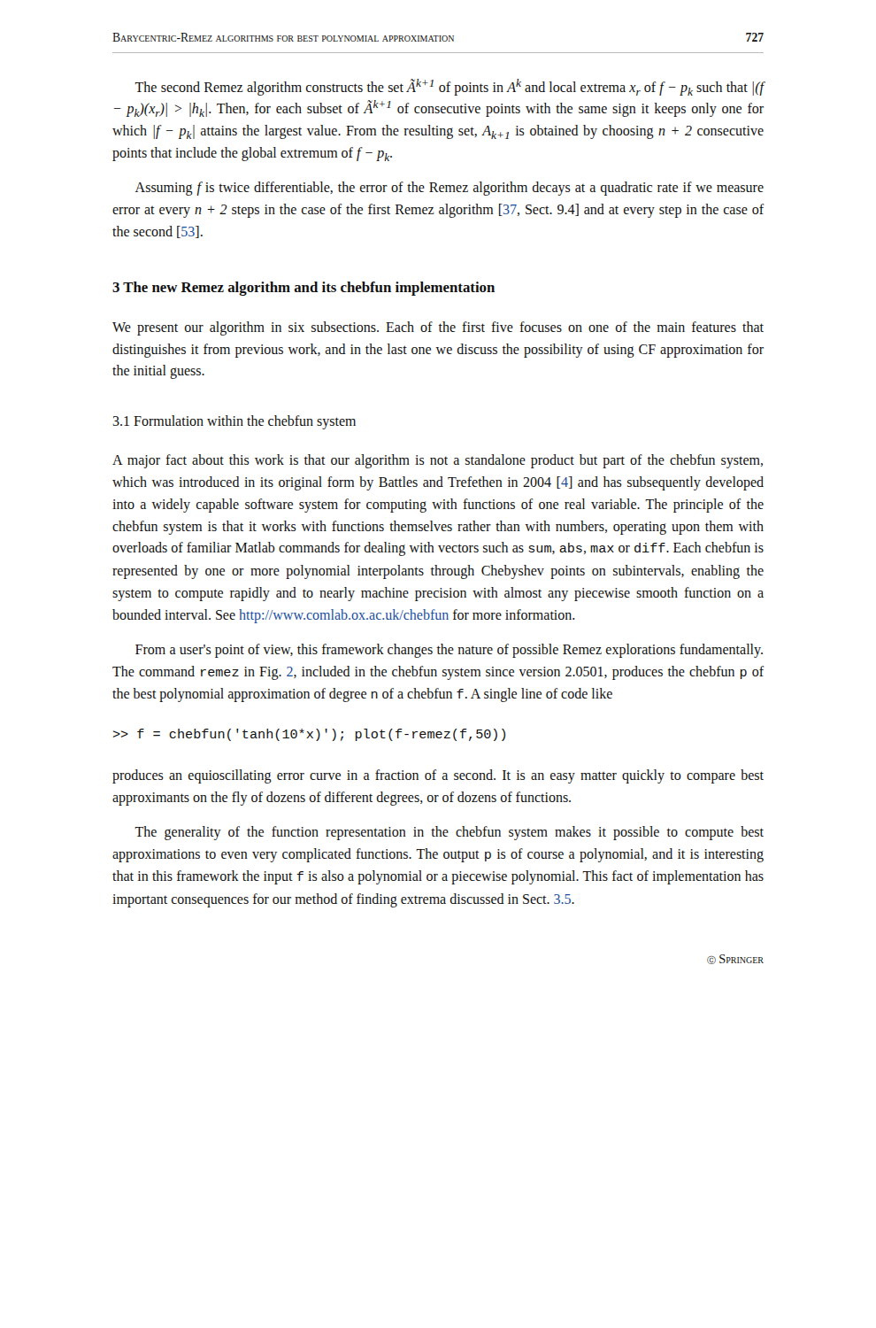Barycentric-Remez algorithms for best polynomial approximation 727
The second Remez algorithm constructs the set Ãk+1 of points in Ak and local extrema xr of f − pk such that |(f − pk)(xr)| > |hk|. Then, for each subset of Ãk+1 of consecutive points with the same sign it keeps only one for which |f − pk| attains the largest value. From the resulting set, Ak+1 is obtained by choosing n + 2 consecutive points that include the global extremum of f − pk.
Assuming f is twice differentiable, the error of the Remez algorithm decays at a quadratic rate if we measure error at every n + 2 steps in the case of the first Remez algorithm [37, Sect. 9.4] and at every step in the case of the second [53].
3 The new Remez algorithm and its chebfun implementation
We present our algorithm in six subsections. Each of the first five focuses on one of the main features that distinguishes it from previous work, and in the last one we discuss the possibility of using CF approximation for the initial guess.
3.1 Formulation within the chebfun system
A major fact about this work is that our algorithm is not a standalone product but part of the chebfun system, which was introduced in its original form by Battles and Trefethen in 2004 [4] and has subsequently developed into a widely capable software system for computing with functions of one real variable. The principle of the chebfun system is that it works with functions themselves rather than with numbers, operating upon them with overloads of familiar Matlab commands for dealing with vectors such as sum, abs, max or diff. Each chebfun is represented by one or more polynomial interpolants through Chebyshev points on subintervals, enabling the system to compute rapidly and to nearly machine precision with almost any piecewise smooth function on a bounded interval. See http://www.comlab.ox.ac.uk/chebfun for more information.
From a user's point of view, this framework changes the nature of possible Remez explorations fundamentally. The command remez in Fig. 2, included in the chebfun system since version 2.0501, produces the chebfun p of the best polynomial approximation of degree n of a chebfun f. A single line of code like
>> f = chebfun('tanh(10*x)'); plot(f-remez(f,50))
produces an equioscillating error curve in a fraction of a second. It is an easy matter quickly to compare best approximants on the fly of dozens of different degrees, or of dozens of functions.
The generality of the function representation in the chebfun system makes it possible to compute best approximations to even very complicated functions. The output p is of course a polynomial, and it is interesting that in this framework the input f is also a polynomial or a piecewise polynomial. This fact of implementation has important consequences for our method of finding extrema discussed in Sect. 3.5.
ⓒ Springer